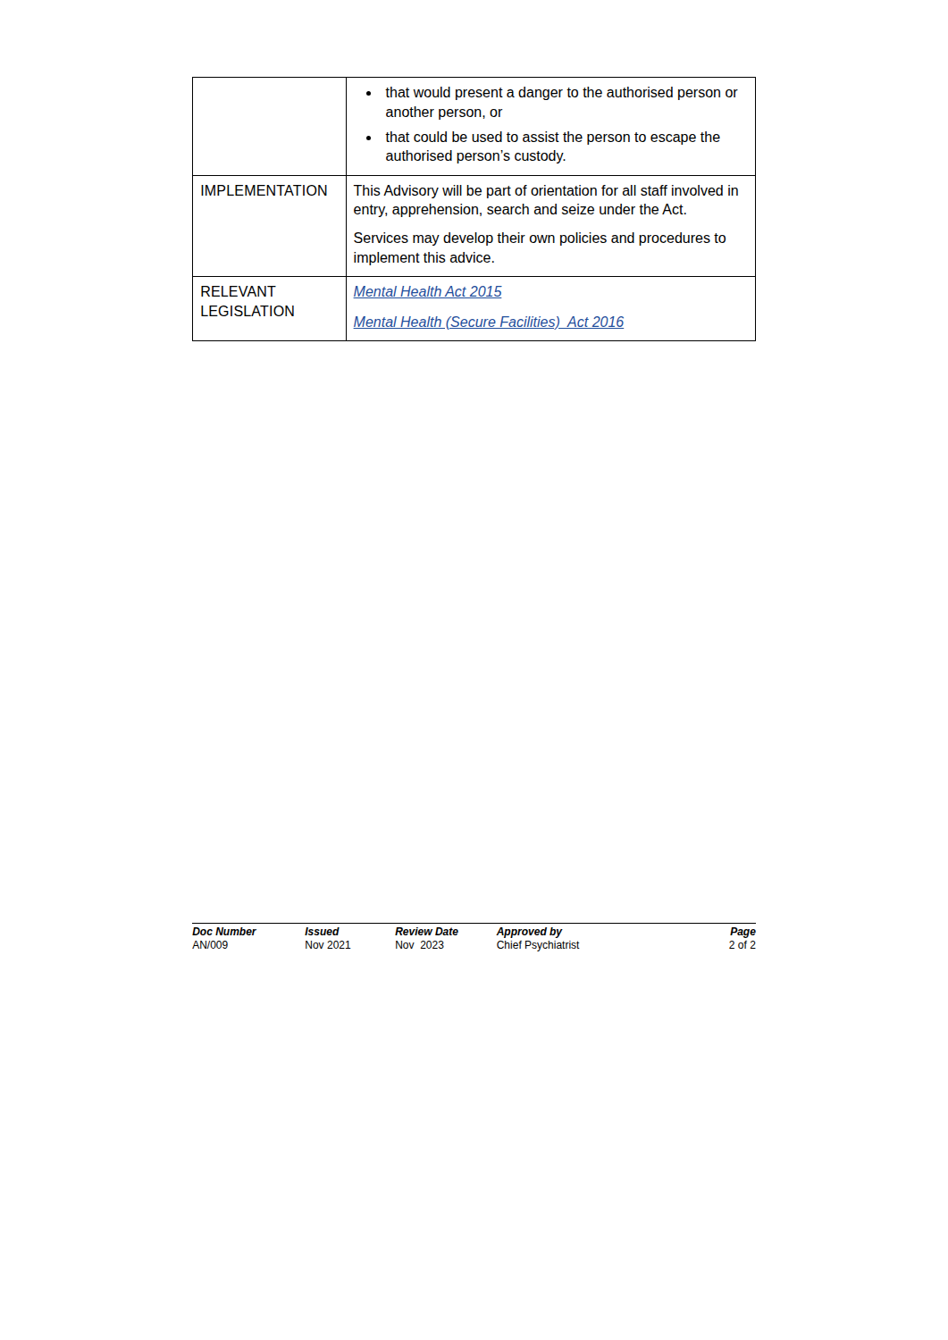| | that would present a danger to the authorised person or another person, or that could be used to assist the person to escape the authorised person’s custody. |
| IMPLEMENTATION | This Advisory will be part of orientation for all staff involved in entry, apprehension, search and seize under the Act. Services may develop their own policies and procedures to implement this advice. |
| RELEVANT LEGISLATION | Mental Health Act 2015 Mental Health (Secure Facilities) Act 2016 |
| Doc Number | Issued | Review Date | Approved by | Page |
| AN/009 | Nov 2021 | Nov 2023 | Chief Psychiatrist | 2 of 2 |